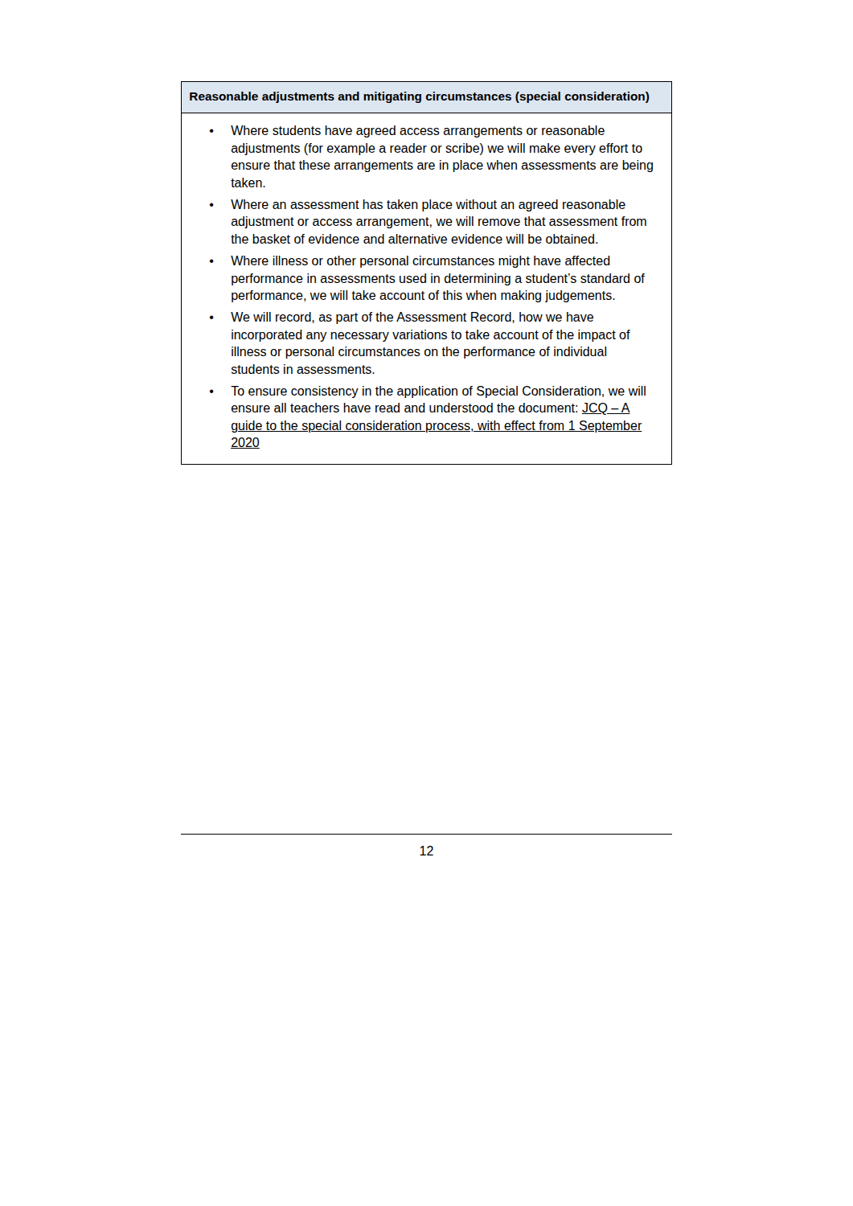Reasonable adjustments and mitigating circumstances (special consideration)
Where students have agreed access arrangements or reasonable adjustments (for example a reader or scribe) we will make every effort to ensure that these arrangements are in place when assessments are being taken.
Where an assessment has taken place without an agreed reasonable adjustment or access arrangement, we will remove that assessment from the basket of evidence and alternative evidence will be obtained.
Where illness or other personal circumstances might have affected performance in assessments used in determining a student’s standard of performance, we will take account of this when making judgements.
We will record, as part of the Assessment Record, how we have incorporated any necessary variations to take account of the impact of illness or personal circumstances on the performance of individual students in assessments.
To ensure consistency in the application of Special Consideration, we will ensure all teachers have read and understood the document: JCQ – A guide to the special consideration process, with effect from 1 September 2020
12